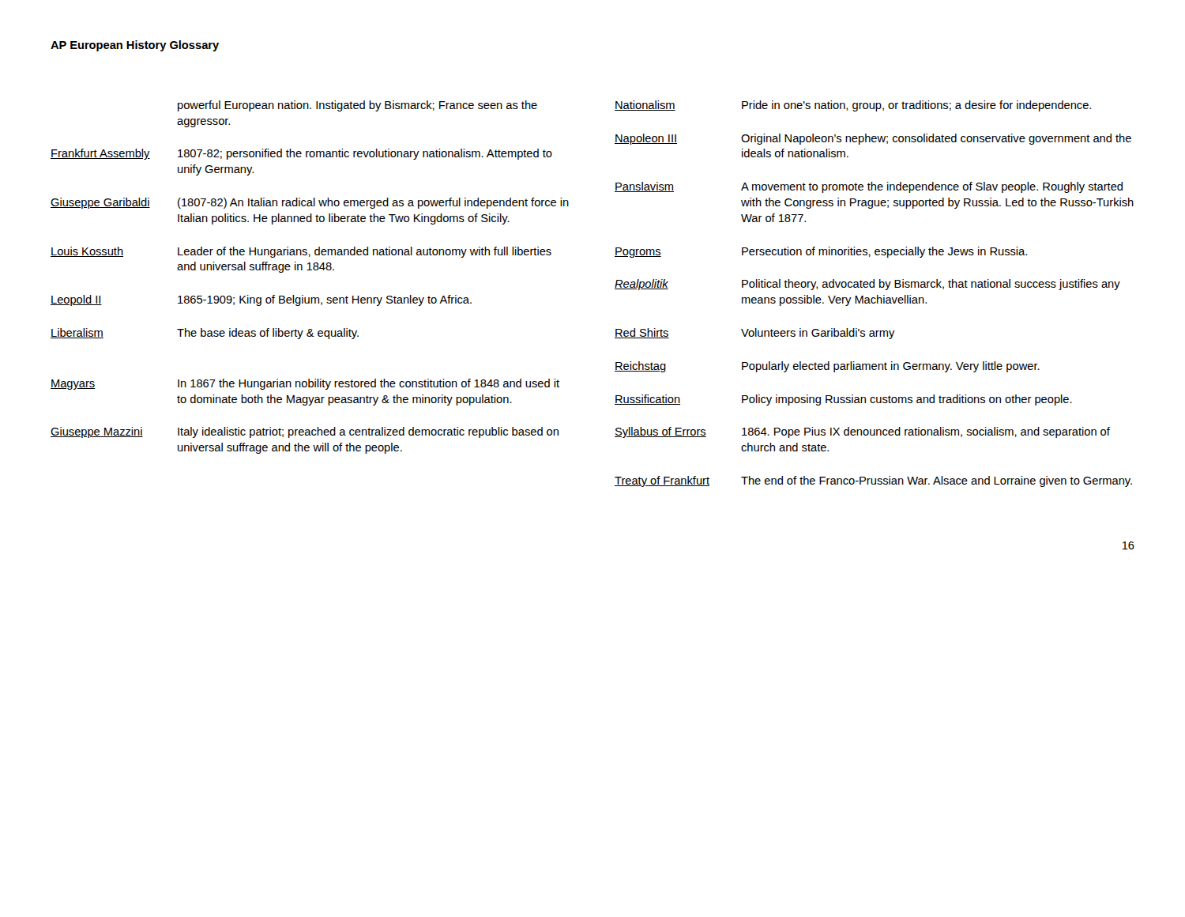AP European History Glossary
powerful European nation. Instigated by Bismarck; France seen as the aggressor.
Frankfurt Assembly
1807-82; personified the romantic revolutionary nationalism. Attempted to unify Germany.
Giuseppe Garibaldi
(1807-82) An Italian radical who emerged as a powerful independent force in Italian politics. He planned to liberate the Two Kingdoms of Sicily.
Louis Kossuth
Leader of the Hungarians, demanded national autonomy with full liberties and universal suffrage in 1848.
Leopold II
1865-1909; King of Belgium, sent Henry Stanley to Africa.
Liberalism
The base ideas of liberty & equality.
Magyars
In 1867 the Hungarian nobility restored the constitution of 1848 and used it to dominate both the Magyar peasantry & the minority population.
Giuseppe Mazzini
Italy idealistic patriot; preached a centralized democratic republic based on universal suffrage and the will of the people.
Nationalism
Pride in one's nation, group, or traditions; a desire for independence.
Napoleon III
Original Napoleon’s nephew; consolidated conservative government and the ideals of nationalism.
Panslavism
A movement to promote the independence of Slav people. Roughly started with the Congress in Prague; supported by Russia. Led to the Russo-Turkish War of 1877.
Pogroms
Persecution of minorities, especially the Jews in Russia.
Realpolitik
Political theory, advocated by Bismarck, that national success justifies any means possible. Very Machiavellian.
Red Shirts
Volunteers in Garibaldi's army
Reichstag
Popularly elected parliament in Germany. Very little power.
Russification
Policy imposing Russian customs and traditions on other people.
Syllabus of Errors
1864. Pope Pius IX denounced rationalism, socialism, and separation of church and state.
Treaty of Frankfurt
The end of the Franco-Prussian War. Alsace and Lorraine given to Germany.
16